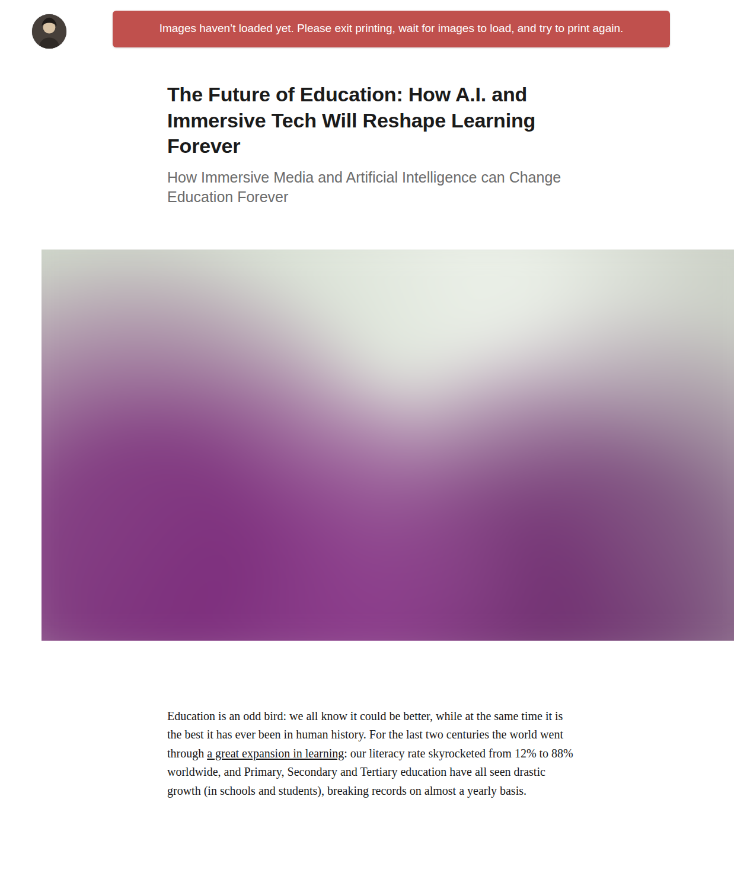Images haven’t loaded yet. Please exit printing, wait for images to load, and try to print again.
The Future of Education: How A.I. and Immersive Tech Will Reshape Learning Forever
How Immersive Media and Artificial Intelligence can Change Education Forever
Education is an odd bird: we all know it could be better, while at the same time it is the best it has ever been in human history. For the last two centuries the world went through a great expansion in learning: our literacy rate skyrocketed from 12% to 88% worldwide, and Primary, Secondary and Tertiary education have all seen drastic growth (in schools and students), breaking records on almost a yearly basis.